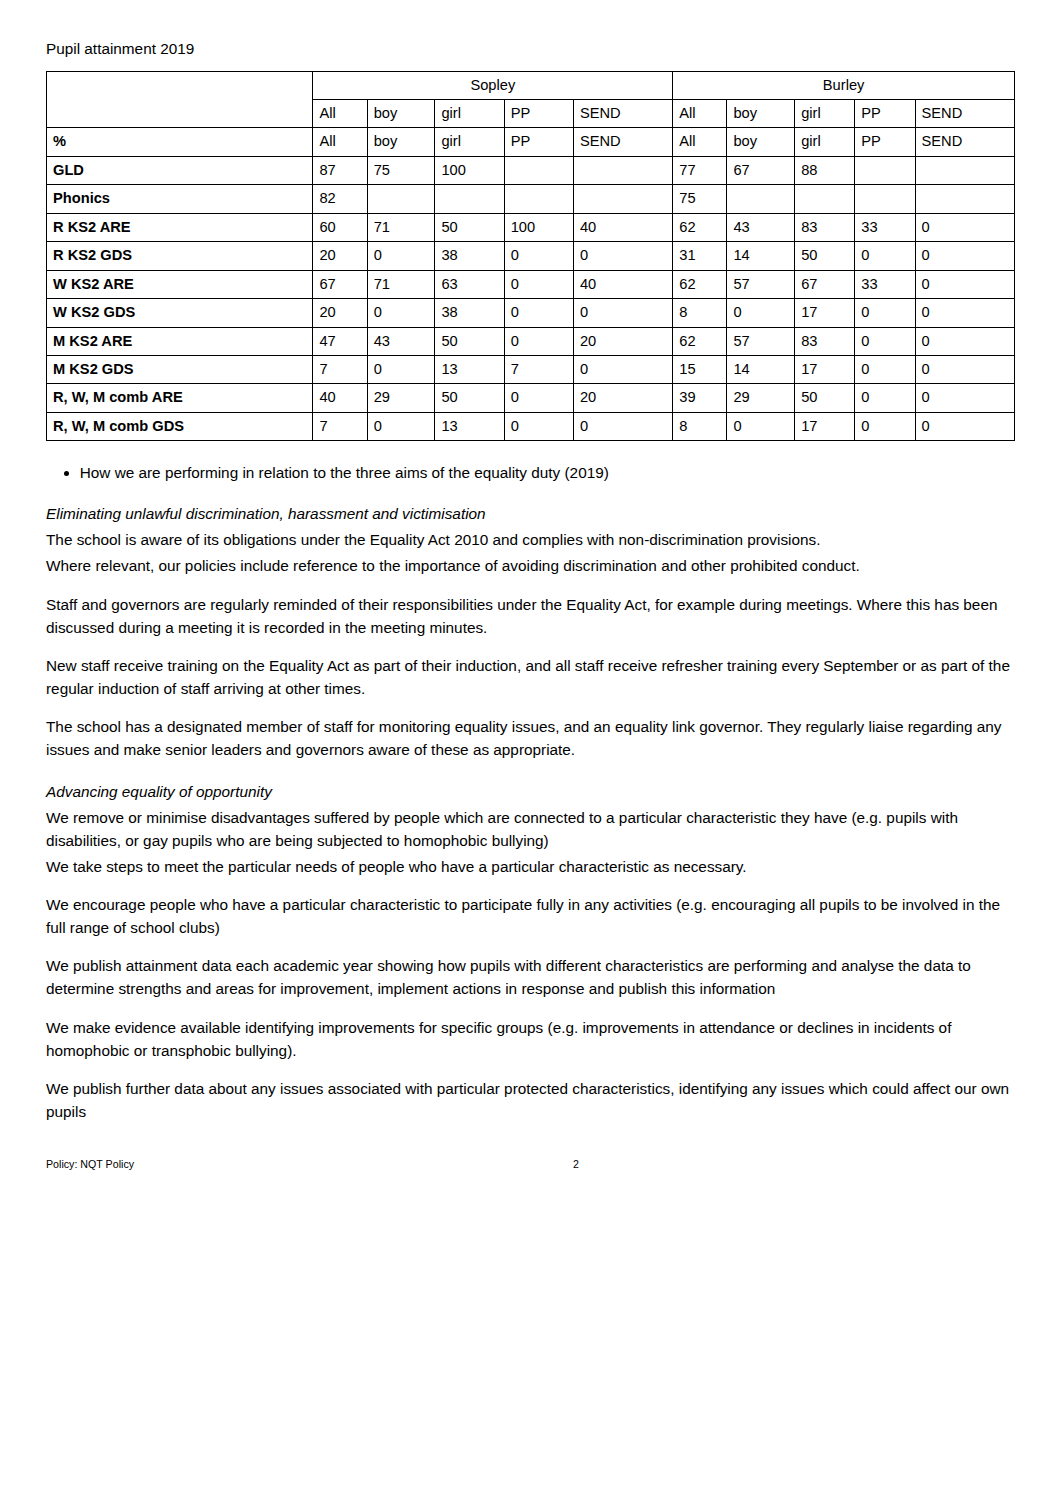Pupil attainment 2019
| | Sopley | Burley |
| --- | --- | --- |
| All | boy | girl | PP | SEND | All | boy | girl | PP | SEND |
| % | All | boy | girl | PP | SEND | All | boy | girl | PP | SEND |
| GLD | 87 | 75 | 100 | | | 77 | 67 | 88 | | |
| Phonics | 82 | | | | | 75 | | | | |
| R KS2 ARE | 60 | 71 | 50 | 100 | 40 | 62 | 43 | 83 | 33 | 0 |
| R KS2 GDS | 20 | 0 | 38 | 0 | 0 | 31 | 14 | 50 | 0 | 0 |
| W KS2 ARE | 67 | 71 | 63 | 0 | 40 | 62 | 57 | 67 | 33 | 0 |
| W KS2 GDS | 20 | 0 | 38 | 0 | 0 | 8 | 0 | 17 | 0 | 0 |
| M KS2 ARE | 47 | 43 | 50 | 0 | 20 | 62 | 57 | 83 | 0 | 0 |
| M KS2 GDS | 7 | 0 | 13 | 7 | 0 | 15 | 14 | 17 | 0 | 0 |
| R, W, M comb ARE | 40 | 29 | 50 | 0 | 20 | 39 | 29 | 50 | 0 | 0 |
| R, W, M comb GDS | 7 | 0 | 13 | 0 | 0 | 8 | 0 | 17 | 0 | 0 |
How we are performing in relation to the three aims of the equality duty (2019)
Eliminating unlawful discrimination, harassment and victimisation
The school is aware of its obligations under the Equality Act 2010 and complies with non-discrimination provisions.
Where relevant, our policies include reference to the importance of avoiding discrimination and other prohibited conduct.
Staff and governors are regularly reminded of their responsibilities under the Equality Act, for example during meetings. Where this has been discussed during a meeting it is recorded in the meeting minutes.
New staff receive training on the Equality Act as part of their induction, and all staff receive refresher training every September or as part of the regular induction of staff arriving at other times.
The school has a designated member of staff for monitoring equality issues, and an equality link governor. They regularly liaise regarding any issues and make senior leaders and governors aware of these as appropriate.
Advancing equality of opportunity
We remove or minimise disadvantages suffered by people which are connected to a particular characteristic they have (e.g. pupils with disabilities, or gay pupils who are being subjected to homophobic bullying)
We take steps to meet the particular needs of people who have a particular characteristic as necessary.
We encourage people who have a particular characteristic to participate fully in any activities (e.g. encouraging all pupils to be involved in the full range of school clubs)
We publish attainment data each academic year showing how pupils with different characteristics are performing and analyse the data to determine strengths and areas for improvement, implement actions in response and publish this information
We make evidence available identifying improvements for specific groups (e.g. improvements in attendance or declines in incidents of homophobic or transphobic bullying).
We publish further data about any issues associated with particular protected characteristics, identifying any issues which could affect our own pupils
Policy: NQT Policy 2